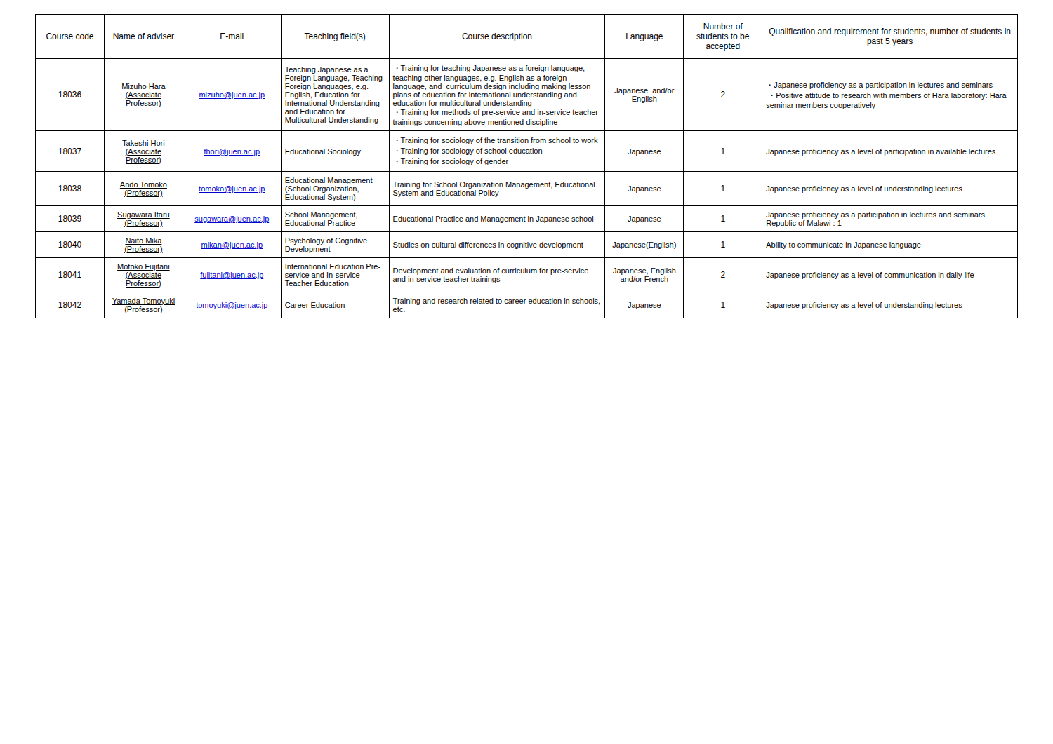| Course code | Name of adviser | E-mail | Teaching field(s) | Course description | Language | Number of students to be accepted | Qualification and requirement for students, number of students in past 5 years |
| --- | --- | --- | --- | --- | --- | --- | --- |
| 18036 | Mizuho Hara (Associate Professor) | mizuho@juen.ac.jp | Teaching Japanese as a Foreign Language, Teaching Foreign Languages, e.g. English, Education for International Understanding and Education for Multicultural Understanding | ・Training for teaching Japanese as a foreign language, teaching other languages, e.g. English as a foreign language, and curriculum design including making lesson plans of education for international understanding and education for multicultural understanding ・Training for methods of pre-service and in-service teacher trainings concerning above-mentioned discipline | Japanese and/or English | 2 | ・Japanese proficiency as a participation in lectures and seminars ・Positive attitude to research with members of Hara laboratory: Hara seminar members cooperatively |
| 18037 | Takeshi Hori (Associate Professor) | thori@juen.ac.jp | Educational Sociology | ・Training for sociology of the transition from school to work ・Training for sociology of school education ・Training for sociology of gender | Japanese | 1 | Japanese proficiency as a level of participation in available lectures |
| 18038 | Ando Tomoko (Professor) | tomoko@juen.ac.jp | Educational Management (School Organization, Educational System) | Training for School Organization Management, Educational System and Educational Policy | Japanese | 1 | Japanese proficiency as a level of understanding lectures |
| 18039 | Sugawara Itaru (Professor) | sugawara@juen.ac.jp | School Management, Educational Practice | Educational Practice and Management in Japanese school | Japanese | 1 | Japanese proficiency as a participation in lectures and seminars Republic of Malawi : 1 |
| 18040 | Naito Mika (Professor) | mikan@juen.ac.jp | Psychology of Cognitive Development | Studies on cultural differences in cognitive development | Japanese(English) | 1 | Ability to communicate in Japanese language |
| 18041 | Motoko Fujitani (Associate Professor) | fujitani@juen.ac.jp | International Education Pre-service and In-service Teacher Education | Development and evaluation of curriculum for pre-service and in-service teacher trainings | Japanese, English and/or French | 2 | Japanese proficiency as a level of communication in daily life |
| 18042 | Yamada Tomoyuki (Professor) | tomoyuki@juen.ac.jp | Career Education | Training and research related to career education in schools, etc. | Japanese | 1 | Japanese proficiency as a level of understanding lectures |